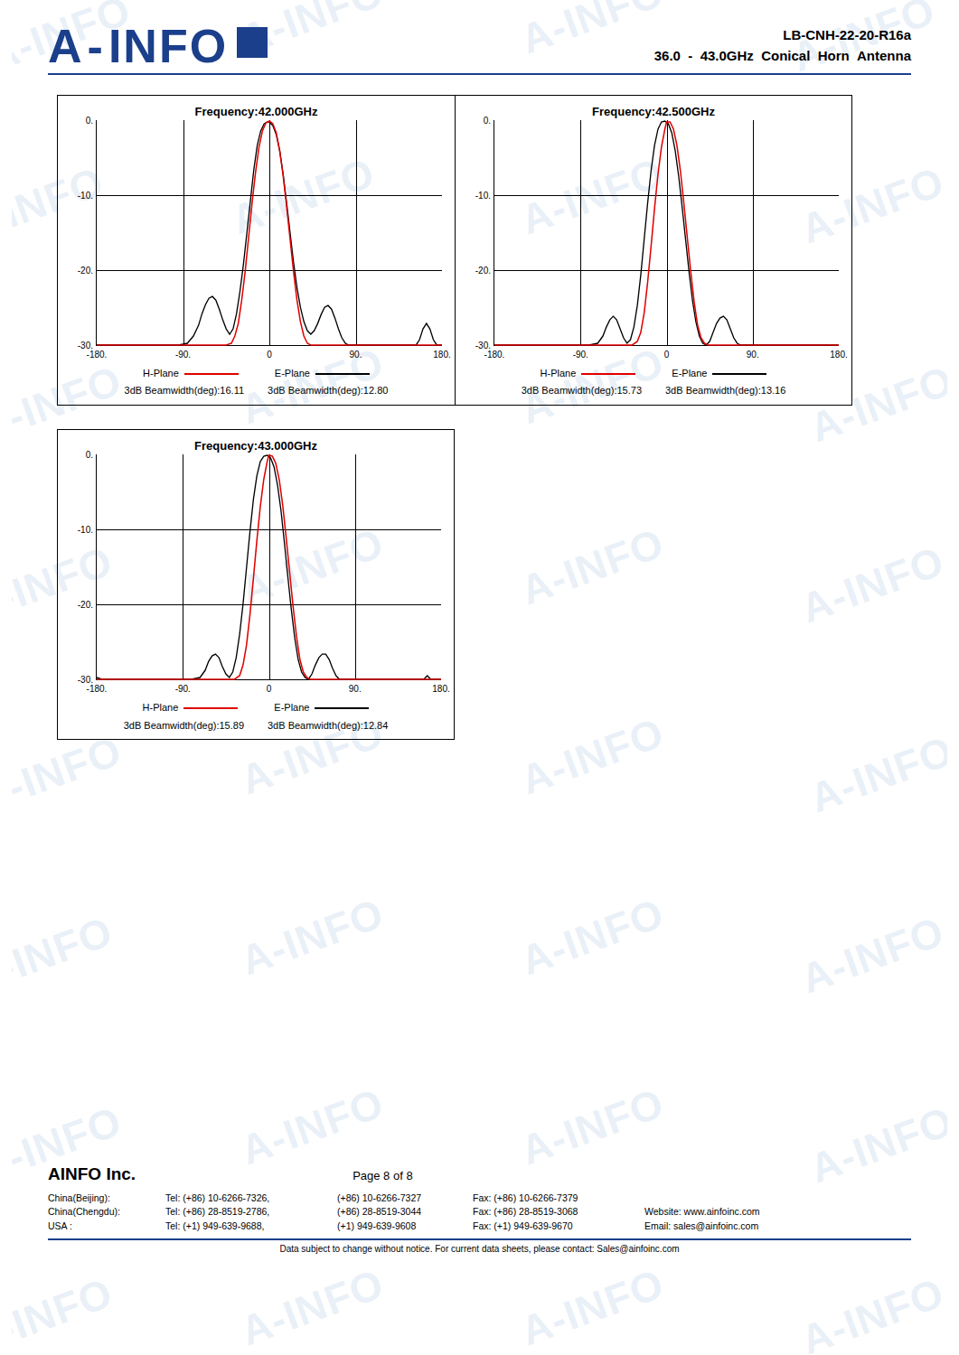A-INFO
A-INFO
A-INFO
A-INFO
A-INFO
A-INFO
A-INFO
A-INFO
A-INFO
A-INFO
A-INFO
A-INFO
A-INFO
A-INFO
A-INFO
A-INFO
A-INFO
A-INFO
A-INFO
A-INFO
A-INFO
A-INFO
A-INFO
A-INFO
A-INFO
A-INFO
A-INFO
A-INFO
A-INFO
A-INFO
A-INFO
A-INFO
A-INFO
LB-CNH-22-20-R16a
36.0 - 43.0GHz Conical Horn Antenna
Frequency:42.000GHz
0.
-10.
-20.
-30.
-180.
-90.
0
90.
180.
H-Plane
E-Plane
3dB Beamwidth(deg):16.11 3dB Beamwidth(deg):12.80
Frequency:42.500GHz
0.
-10.
-20.
-30.
-180.
-90.
0
90.
180.
H-Plane
E-Plane
3dB Beamwidth(deg):15.73 3dB Beamwidth(deg):13.16
Frequency:43.000GHz
0.
-10.
-20.
-30.
-180.
-90.
0
90.
180.
H-Plane
E-Plane
3dB Beamwidth(deg):15.89 3dB Beamwidth(deg):12.84
AINFO Inc.
Page 8 of 8
China(Beijing):
China(Chengdu):
USA :
Tel: (+86) 10-6266-7326,
Tel: (+86) 28-8519-2786,
Tel: (+1) 949-639-9688,
(+86) 10-6266-7327
(+86) 28-8519-3044
(+1) 949-639-9608
Fax: (+86) 10-6266-7379
Fax: (+86) 28-8519-3068
Fax: (+1) 949-639-9670
Website: www.ainfoinc.com
Email: sales@ainfoinc.com
Data subject to change without notice. For current data sheets, please contact: Sales@ainfoinc.com